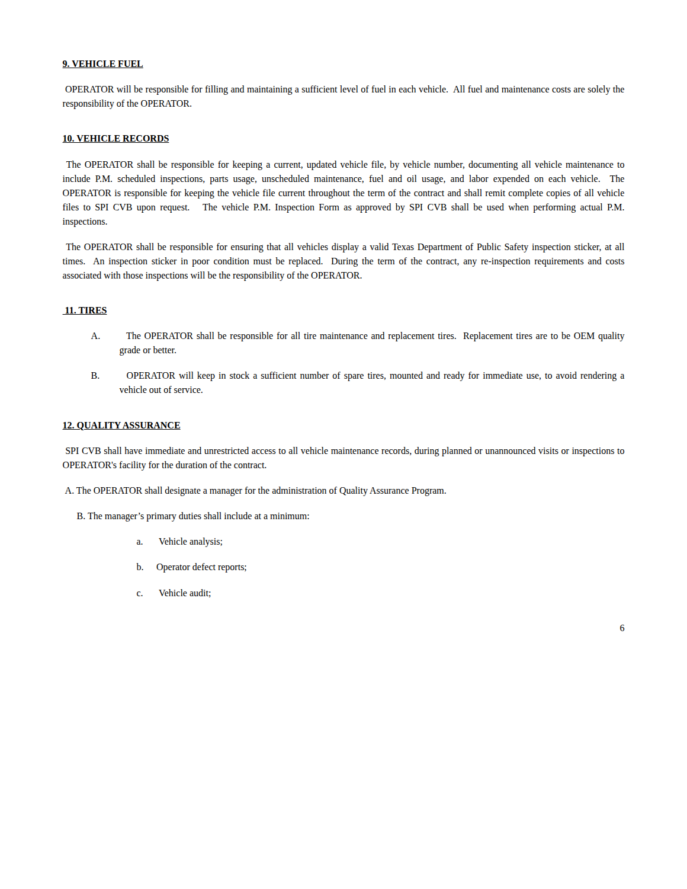9. VEHICLE FUEL
OPERATOR will be responsible for filling and maintaining a sufficient level of fuel in each vehicle. All fuel and maintenance costs are solely the responsibility of the OPERATOR.
10. VEHICLE RECORDS
The OPERATOR shall be responsible for keeping a current, updated vehicle file, by vehicle number, documenting all vehicle maintenance to include P.M. scheduled inspections, parts usage, unscheduled maintenance, fuel and oil usage, and labor expended on each vehicle. The OPERATOR is responsible for keeping the vehicle file current throughout the term of the contract and shall remit complete copies of all vehicle files to SPI CVB upon request. The vehicle P.M. Inspection Form as approved by SPI CVB shall be used when performing actual P.M. inspections.
The OPERATOR shall be responsible for ensuring that all vehicles display a valid Texas Department of Public Safety inspection sticker, at all times. An inspection sticker in poor condition must be replaced. During the term of the contract, any re-inspection requirements and costs associated with those inspections will be the responsibility of the OPERATOR.
11. TIRES
A.
The OPERATOR shall be responsible for all tire maintenance and replacement tires. Replacement tires are to be OEM quality grade or better.
B.
OPERATOR will keep in stock a sufficient number of spare tires, mounted and ready for immediate use, to avoid rendering a vehicle out of service.
12. QUALITY ASSURANCE
SPI CVB shall have immediate and unrestricted access to all vehicle maintenance records, during planned or unannounced visits or inspections to OPERATOR's facility for the duration of the contract.
A. The OPERATOR shall designate a manager for the administration of Quality Assurance Program.
B. The manager’s primary duties shall include at a minimum:
a.
Vehicle analysis;
b.
Operator defect reports;
c.
Vehicle audit;
6